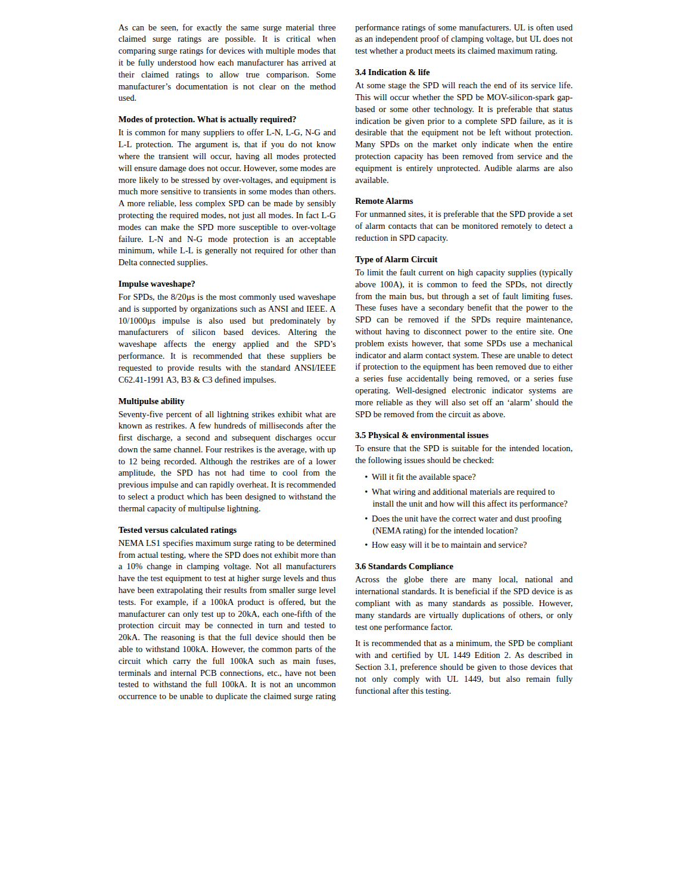As can be seen, for exactly the same surge material three claimed surge ratings are possible. It is critical when comparing surge ratings for devices with multiple modes that it be fully understood how each manufacturer has arrived at their claimed ratings to allow true comparison. Some manufacturer’s documentation is not clear on the method used.
Modes of protection. What is actually required?
It is common for many suppliers to offer L-N, L-G, N-G and L-L protection. The argument is, that if you do not know where the transient will occur, having all modes protected will ensure damage does not occur. However, some modes are more likely to be stressed by over-voltages, and equipment is much more sensitive to transients in some modes than others. A more reliable, less complex SPD can be made by sensibly protecting the required modes, not just all modes. In fact L-G modes can make the SPD more susceptible to over-voltage failure. L-N and N-G mode protection is an acceptable minimum, while L-L is generally not required for other than Delta connected supplies.
Impulse waveshape?
For SPDs, the 8/20µs is the most commonly used waveshape and is supported by organizations such as ANSI and IEEE. A 10/1000µs impulse is also used but predominately by manufacturers of silicon based devices. Altering the waveshape affects the energy applied and the SPD’s performance. It is recommended that these suppliers be requested to provide results with the standard ANSI/IEEE C62.41-1991 A3, B3 & C3 defined impulses.
Multipulse ability
Seventy-five percent of all lightning strikes exhibit what are known as restrikes. A few hundreds of milliseconds after the first discharge, a second and subsequent discharges occur down the same channel. Four restrikes is the average, with up to 12 being recorded. Although the restrikes are of a lower amplitude, the SPD has not had time to cool from the previous impulse and can rapidly overheat. It is recommended to select a product which has been designed to withstand the thermal capacity of multipulse lightning.
Tested versus calculated ratings
NEMA LS1 specifies maximum surge rating to be determined from actual testing, where the SPD does not exhibit more than a 10% change in clamping voltage. Not all manufacturers have the test equipment to test at higher surge levels and thus have been extrapolating their results from smaller surge level tests. For example, if a 100kA product is offered, but the manufacturer can only test up to 20kA, each one-fifth of the protection circuit may be connected in turn and tested to 20kA. The reasoning is that the full device should then be able to withstand 100kA. However, the common parts of the circuit which carry the full 100kA such as main fuses, terminals and internal PCB connections, etc., have not been tested to withstand the full 100kA. It is not an uncommon occurrence to be unable to duplicate the claimed surge rating performance ratings of some manufacturers. UL is often used as an independent proof of clamping voltage, but UL does not test whether a product meets its claimed maximum rating.
3.4 Indication & life
At some stage the SPD will reach the end of its service life. This will occur whether the SPD be MOV-silicon-spark gap-based or some other technology. It is preferable that status indication be given prior to a complete SPD failure, as it is desirable that the equipment not be left without protection. Many SPDs on the market only indicate when the entire protection capacity has been removed from service and the equipment is entirely unprotected. Audible alarms are also available.
Remote Alarms
For unmanned sites, it is preferable that the SPD provide a set of alarm contacts that can be monitored remotely to detect a reduction in SPD capacity.
Type of Alarm Circuit
To limit the fault current on high capacity supplies (typically above 100A), it is common to feed the SPDs, not directly from the main bus, but through a set of fault limiting fuses. These fuses have a secondary benefit that the power to the SPD can be removed if the SPDs require maintenance, without having to disconnect power to the entire site. One problem exists however, that some SPDs use a mechanical indicator and alarm contact system. These are unable to detect if protection to the equipment has been removed due to either a series fuse accidentally being removed, or a series fuse operating. Well-designed electronic indicator systems are more reliable as they will also set off an ‘alarm’ should the SPD be removed from the circuit as above.
3.5 Physical & environmental issues
To ensure that the SPD is suitable for the intended location, the following issues should be checked:
Will it fit the available space?
What wiring and additional materials are required to install the unit and how will this affect its performance?
Does the unit have the correct water and dust proofing (NEMA rating) for the intended location?
How easy will it be to maintain and service?
3.6 Standards Compliance
Across the globe there are many local, national and international standards. It is beneficial if the SPD device is as compliant with as many standards as possible. However, many standards are virtually duplications of others, or only test one performance factor.
It is recommended that as a minimum, the SPD be compliant with and certified by UL 1449 Edition 2. As described in Section 3.1, preference should be given to those devices that not only comply with UL 1449, but also remain fully functional after this testing.